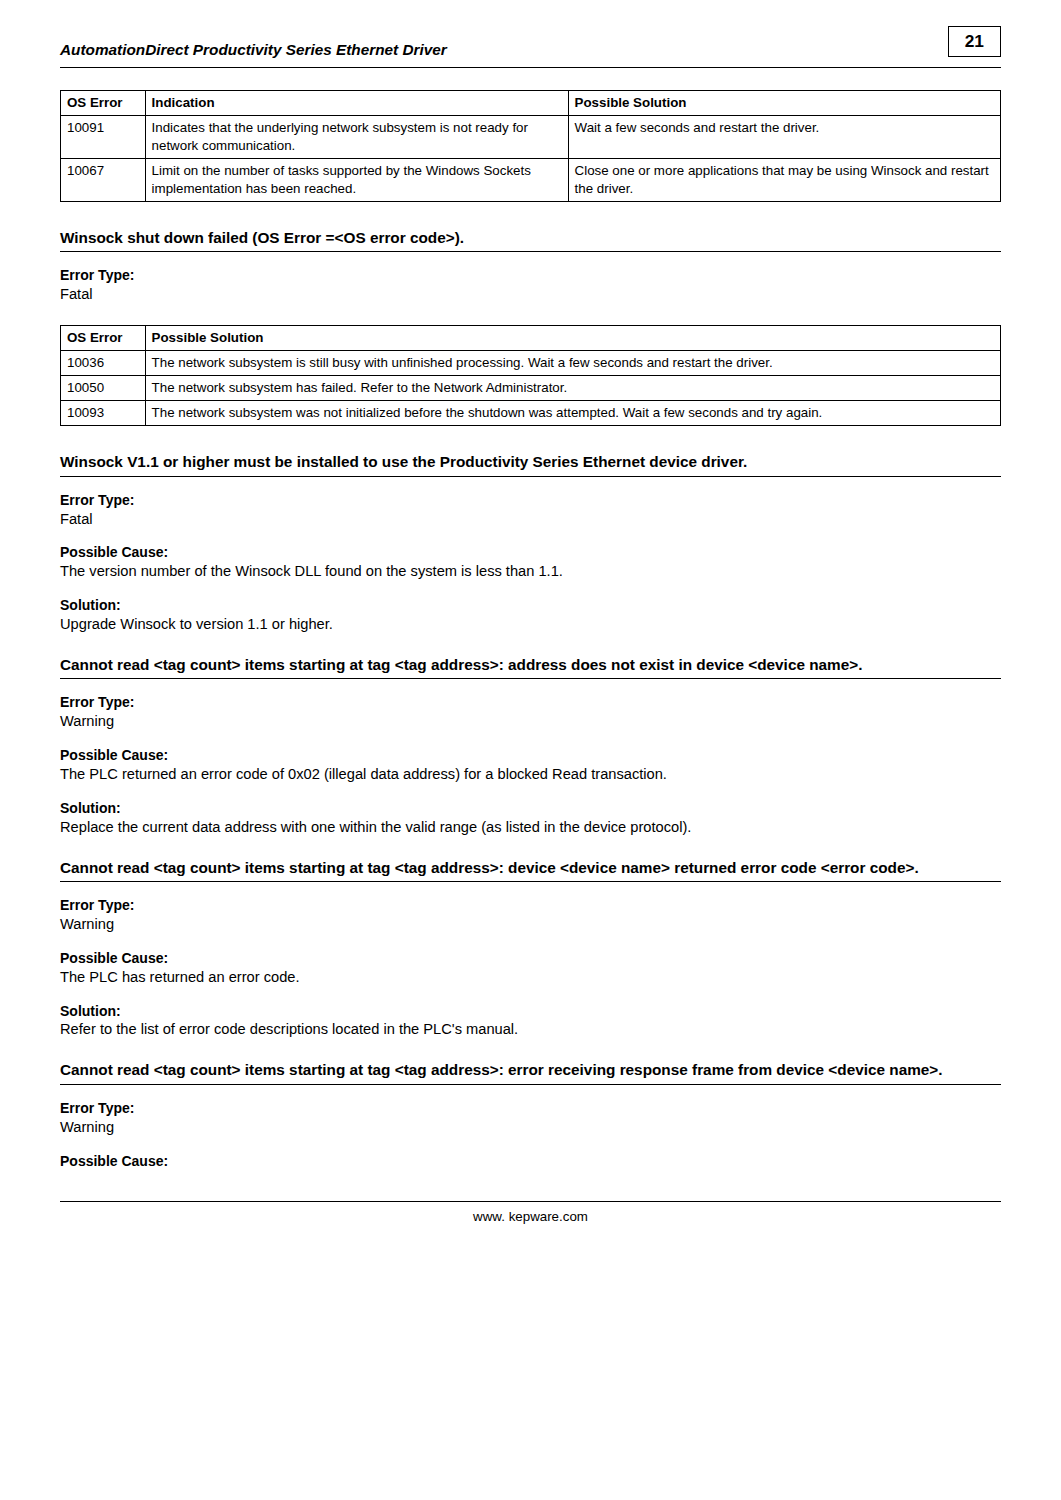AutomationDirect Productivity Series Ethernet Driver 21
| OS Error | Indication | Possible Solution |
| --- | --- | --- |
| 10091 | Indicates that the underlying network subsystem is not ready for network communication. | Wait a few seconds and restart the driver. |
| 10067 | Limit on the number of tasks supported by the Windows Sockets implementation has been reached. | Close one or more applications that may be using Winsock and restart the driver. |
Winsock shut down failed (OS Error =<OS error code>).
Error Type:
Fatal
| OS Error | Possible Solution |
| --- | --- |
| 10036 | The network subsystem is still busy with unfinished processing. Wait a few seconds and restart the driver. |
| 10050 | The network subsystem has failed. Refer to the Network Administrator. |
| 10093 | The network subsystem was not initialized before the shutdown was attempted. Wait a few seconds and try again. |
Winsock V1.1 or higher must be installed to use the Productivity Series Ethernet device driver.
Error Type:
Fatal
Possible Cause:
The version number of the Winsock DLL found on the system is less than 1.1.
Solution:
Upgrade Winsock to version 1.1 or higher.
Cannot read <tag count> items starting at tag <tag address>: address does not exist in device <device name>.
Error Type:
Warning
Possible Cause:
The PLC returned an error code of 0x02 (illegal data address) for a blocked Read transaction.
Solution:
Replace the current data address with one within the valid range (as listed in the device protocol).
Cannot read <tag count> items starting at tag <tag address>: device <device name> returned error code <error code>.
Error Type:
Warning
Possible Cause:
The PLC has returned an error code.
Solution:
Refer to the list of error code descriptions located in the PLC's manual.
Cannot read <tag count> items starting at tag <tag address>: error receiving response frame from device <device name>.
Error Type:
Warning
Possible Cause:
www. kepware.com